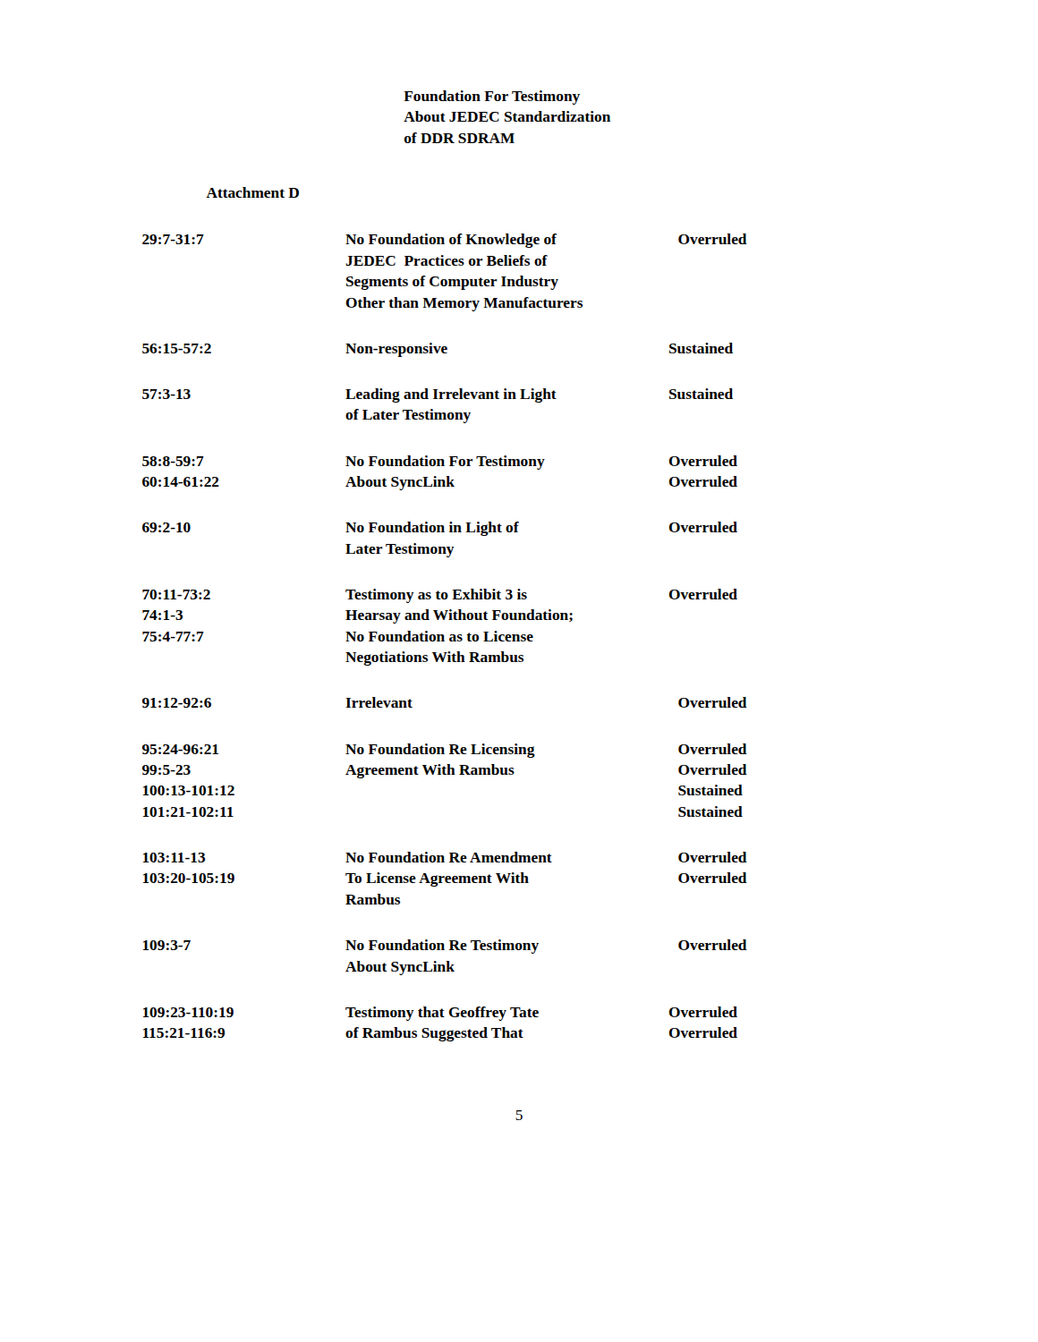Foundation For Testimony
About JEDEC Standardization
of DDR SDRAM
Attachment D
| 29:7-31:7 | No Foundation of Knowledge of JEDEC Practices or Beliefs of Segments of Computer Industry Other than Memory Manufacturers | Overruled |
| 56:15-57:2 | Non-responsive | Sustained |
| 57:3-13 | Leading and Irrelevant in Light of Later Testimony | Sustained |
| 58:8-59:7 60:14-61:22 | No Foundation For Testimony About SyncLink | Overruled Overruled |
| 69:2-10 | No Foundation in Light of Later Testimony | Overruled |
| 70:11-73:2 74:1-3 75:4-77:7 | Testimony as to Exhibit 3 is Hearsay and Without Foundation; No Foundation as to License Negotiations With Rambus | Overruled |
| 91:12-92:6 | Irrelevant | Overruled |
| 95:24-96:21 99:5-23 100:13-101:12 101:21-102:11 | No Foundation Re Licensing Agreement With Rambus | Overruled Overruled Sustained Sustained |
| 103:11-13 103:20-105:19 | No Foundation Re Amendment To License Agreement With Rambus | Overruled Overruled |
| 109:3-7 | No Foundation Re Testimony About SyncLink | Overruled |
| 109:23-110:19 115:21-116:9 | Testimony that Geoffrey Tate of Rambus Suggested That | Overruled Overruled |
5